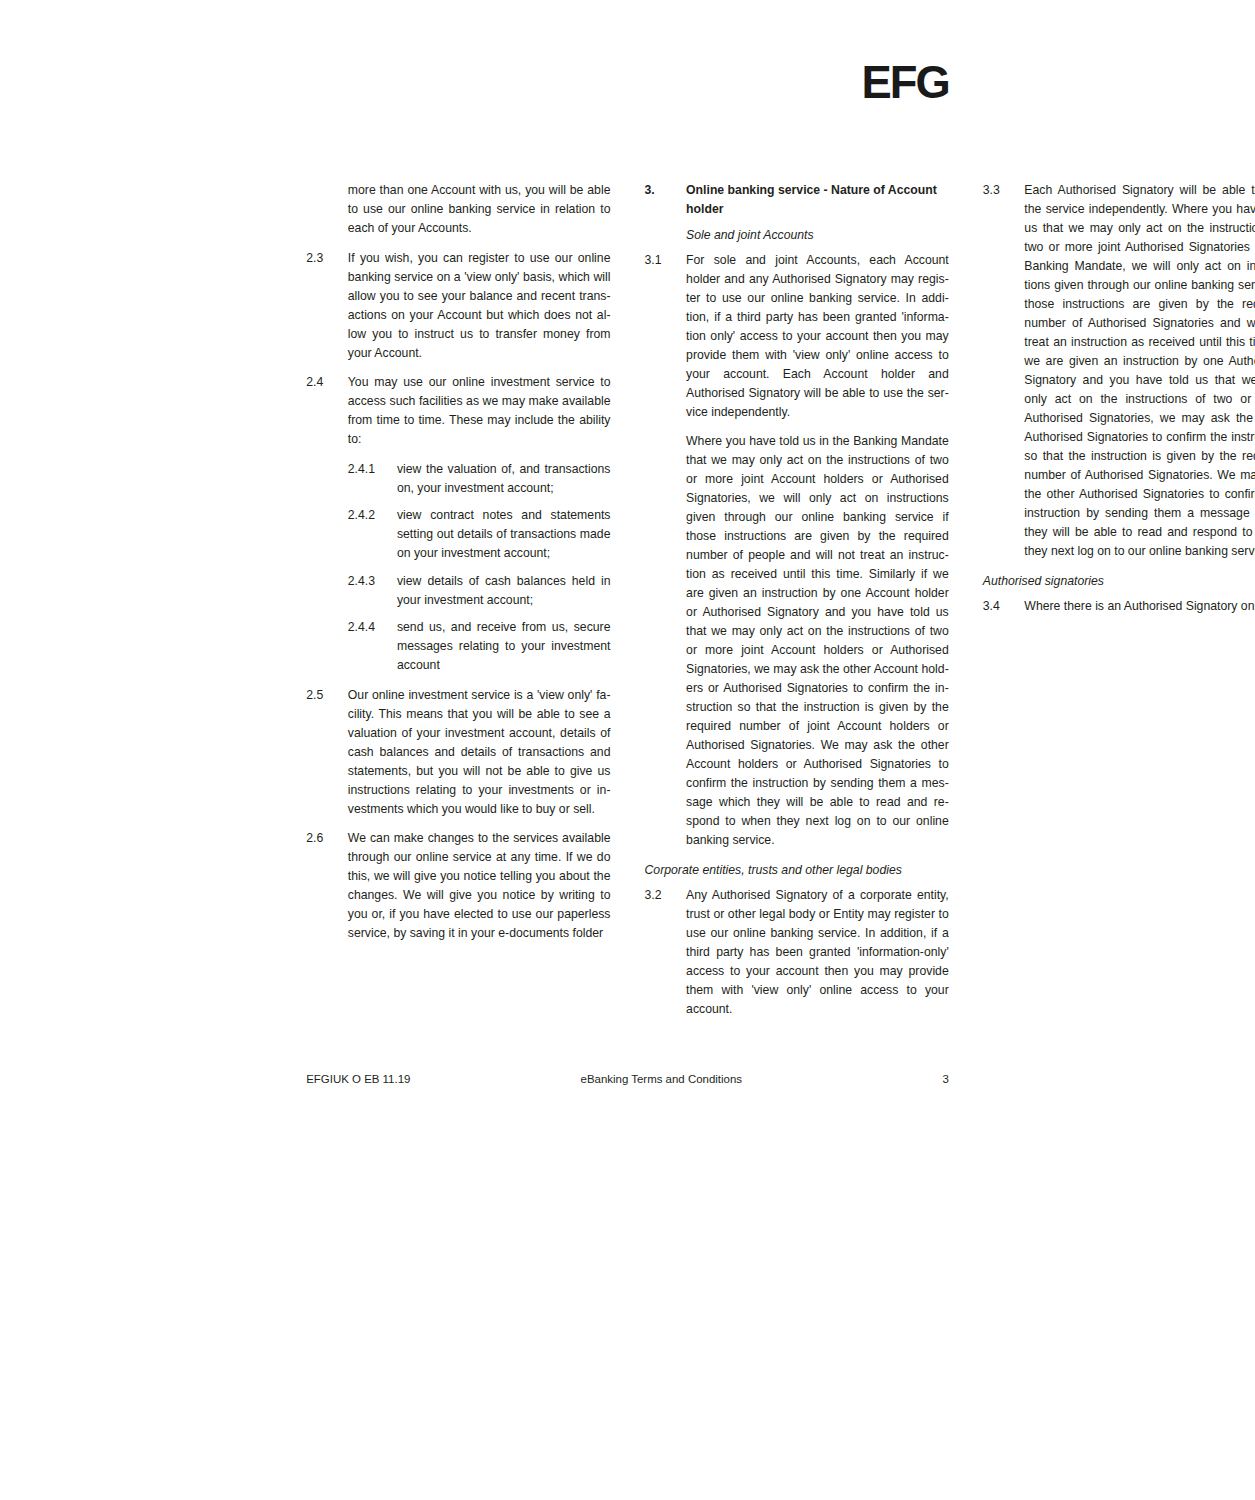EFG
more than one Account with us, you will be able to use our online banking service in relation to each of your Accounts.
2.3
If you wish, you can register to use our online banking service on a 'view only' basis, which will allow you to see your balance and recent transactions on your Account but which does not allow you to instruct us to transfer money from your Account.
2.4
You may use our online investment service to access such facilities as we may make available from time to time. These may include the ability to:
2.4.1
view the valuation of, and transactions on, your investment account;
2.4.2
view contract notes and statements setting out details of transactions made on your investment account;
2.4.3
view details of cash balances held in your investment account;
2.4.4
send us, and receive from us, secure messages relating to your investment account
2.5
Our online investment service is a 'view only' facility. This means that you will be able to see a valuation of your investment account, details of cash balances and details of transactions and statements, but you will not be able to give us instructions relating to your investments or investments which you would like to buy or sell.
2.6
We can make changes to the services available through our online service at any time. If we do this, we will give you notice telling you about the changes. We will give you notice by writing to you or, if you have elected to use our paperless service, by saving it in your e-documents folder
3.
Online banking service - Nature of Account holder
Sole and joint Accounts
3.1
For sole and joint Accounts, each Account holder and any Authorised Signatory may register to use our online banking service. In addition, if a third party has been granted 'information only' access to your account then you may provide them with 'view only' online access to your account. Each Account holder and Authorised Signatory will be able to use the service independently.
Where you have told us in the Banking Mandate that we may only act on the instructions of two or more joint Account holders or Authorised Signatories, we will only act on instructions given through our online banking service if those instructions are given by the required number of people and will not treat an instruction as received until this time. Similarly if we are given an instruction by one Account holder or Authorised Signatory and you have told us that we may only act on the instructions of two or more joint Account holders or Authorised Signatories, we may ask the other Account holders or Authorised Signatories to confirm the instruction so that the instruction is given by the required number of joint Account holders or Authorised Signatories. We may ask the other Account holders or Authorised Signatories to confirm the instruction by sending them a message which they will be able to read and respond to when they next log on to our online banking service.
Corporate entities, trusts and other legal bodies
3.2
Any Authorised Signatory of a corporate entity, trust or other legal body or Entity may register to use our online banking service. In addition, if a third party has been granted 'information-only' access to your account then you may provide them with 'view only' online access to your account.
3.3
Each Authorised Signatory will be able to use the service independently. Where you have told us that we may only act on the instructions of two or more joint Authorised Signatories in the Banking Mandate, we will only act on instructions given through our online banking service if those instructions are given by the required number of Authorised Signatories and will not treat an instruction as received until this time. If we are given an instruction by one Authorised Signatory and you have told us that we may only act on the instructions of two or more Authorised Signatories, we may ask the other Authorised Signatories to confirm the instruction so that the instruction is given by the required number of Authorised Signatories. We may ask the other Authorised Signatories to confirm the instruction by sending them a message which they will be able to read and respond to when they next log on to our online banking service.
Authorised signatories
3.4
Where there is an Authorised Signatory on
EFGIUK O EB 11.19
eBanking Terms and Conditions
3